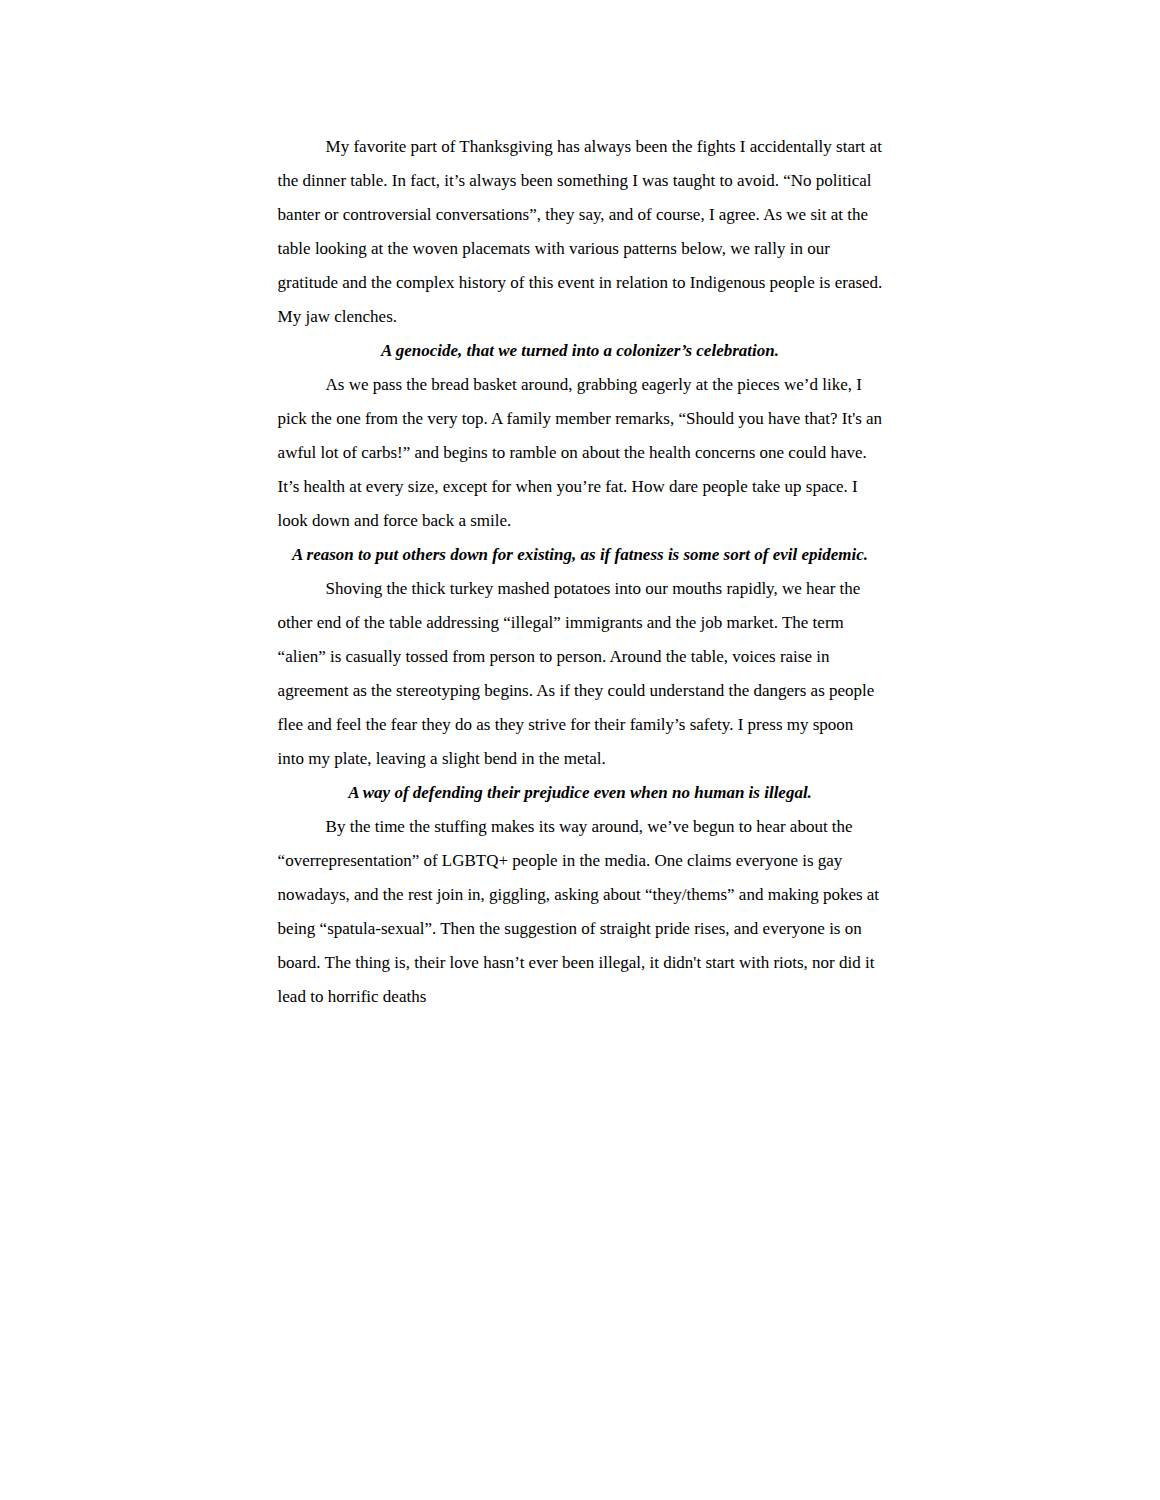My favorite part of Thanksgiving has always been the fights I accidentally start at the dinner table. In fact, it’s always been something I was taught to avoid. “No political banter or controversial conversations”, they say, and of course, I agree. As we sit at the table looking at the woven placemats with various patterns below, we rally in our gratitude and the complex history of this event in relation to Indigenous people is erased. My jaw clenches.
A genocide, that we turned into a colonizer’s celebration.
As we pass the bread basket around, grabbing eagerly at the pieces we’d like, I pick the one from the very top. A family member remarks, “Should you have that? It's an awful lot of carbs!” and begins to ramble on about the health concerns one could have. It’s health at every size, except for when you’re fat. How dare people take up space. I look down and force back a smile.
A reason to put others down for existing, as if fatness is some sort of evil epidemic.
Shoving the thick turkey mashed potatoes into our mouths rapidly, we hear the other end of the table addressing “illegal” immigrants and the job market. The term “alien” is casually tossed from person to person. Around the table, voices raise in agreement as the stereotyping begins. As if they could understand the dangers as people flee and feel the fear they do as they strive for their family’s safety. I press my spoon into my plate, leaving a slight bend in the metal.
A way of defending their prejudice even when no human is illegal.
By the time the stuffing makes its way around, we’ve begun to hear about the “overrepresentation” of LGBTQ+ people in the media. One claims everyone is gay nowadays, and the rest join in, giggling, asking about “they/thems” and making pokes at being “spatula-sexual”. Then the suggestion of straight pride rises, and everyone is on board. The thing is, their love hasn’t ever been illegal, it didn't start with riots, nor did it lead to horrific deaths